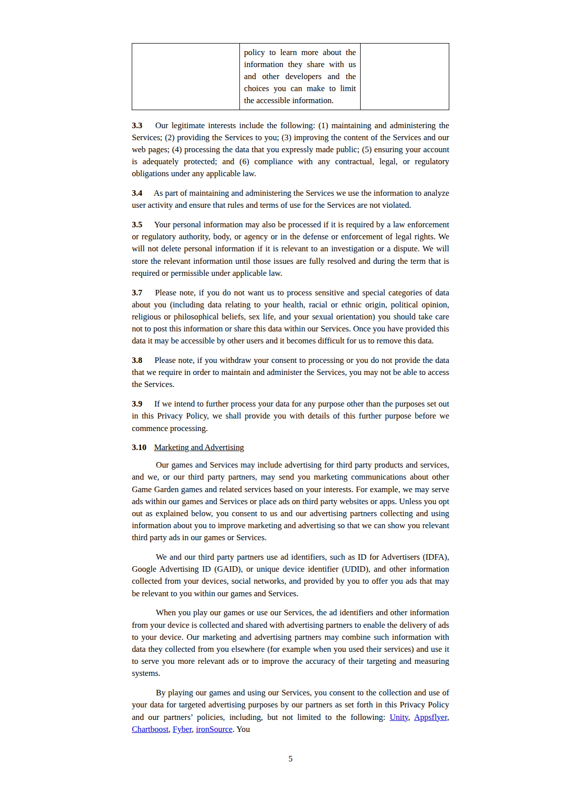| | policy to learn more about the information they share with us and other developers and the choices you can make to limit the accessible information. | |
3.3 Our legitimate interests include the following: (1) maintaining and administering the Services; (2) providing the Services to you; (3) improving the content of the Services and our web pages; (4) processing the data that you expressly made public; (5) ensuring your account is adequately protected; and (6) compliance with any contractual, legal, or regulatory obligations under any applicable law.
3.4 As part of maintaining and administering the Services we use the information to analyze user activity and ensure that rules and terms of use for the Services are not violated.
3.5 Your personal information may also be processed if it is required by a law enforcement or regulatory authority, body, or agency or in the defense or enforcement of legal rights. We will not delete personal information if it is relevant to an investigation or a dispute. We will store the relevant information until those issues are fully resolved and during the term that is required or permissible under applicable law.
3.7 Please note, if you do not want us to process sensitive and special categories of data about you (including data relating to your health, racial or ethnic origin, political opinion, religious or philosophical beliefs, sex life, and your sexual orientation) you should take care not to post this information or share this data within our Services. Once you have provided this data it may be accessible by other users and it becomes difficult for us to remove this data.
3.8 Please note, if you withdraw your consent to processing or you do not provide the data that we require in order to maintain and administer the Services, you may not be able to access the Services.
3.9 If we intend to further process your data for any purpose other than the purposes set out in this Privacy Policy, we shall provide you with details of this further purpose before we commence processing.
3.10 Marketing and Advertising
Our games and Services may include advertising for third party products and services, and we, or our third party partners, may send you marketing communications about other Game Garden games and related services based on your interests. For example, we may serve ads within our games and Services or place ads on third party websites or apps. Unless you opt out as explained below, you consent to us and our advertising partners collecting and using information about you to improve marketing and advertising so that we can show you relevant third party ads in our games or Services.
We and our third party partners use ad identifiers, such as ID for Advertisers (IDFA), Google Advertising ID (GAID), or unique device identifier (UDID), and other information collected from your devices, social networks, and provided by you to offer you ads that may be relevant to you within our games and Services.
When you play our games or use our Services, the ad identifiers and other information from your device is collected and shared with advertising partners to enable the delivery of ads to your device. Our marketing and advertising partners may combine such information with data they collected from you elsewhere (for example when you used their services) and use it to serve you more relevant ads or to improve the accuracy of their targeting and measuring systems.
By playing our games and using our Services, you consent to the collection and use of your data for targeted advertising purposes by our partners as set forth in this Privacy Policy and our partners’ policies, including, but not limited to the following: Unity, Appsflyer, Chartboost, Fyber, ironSource. You
5